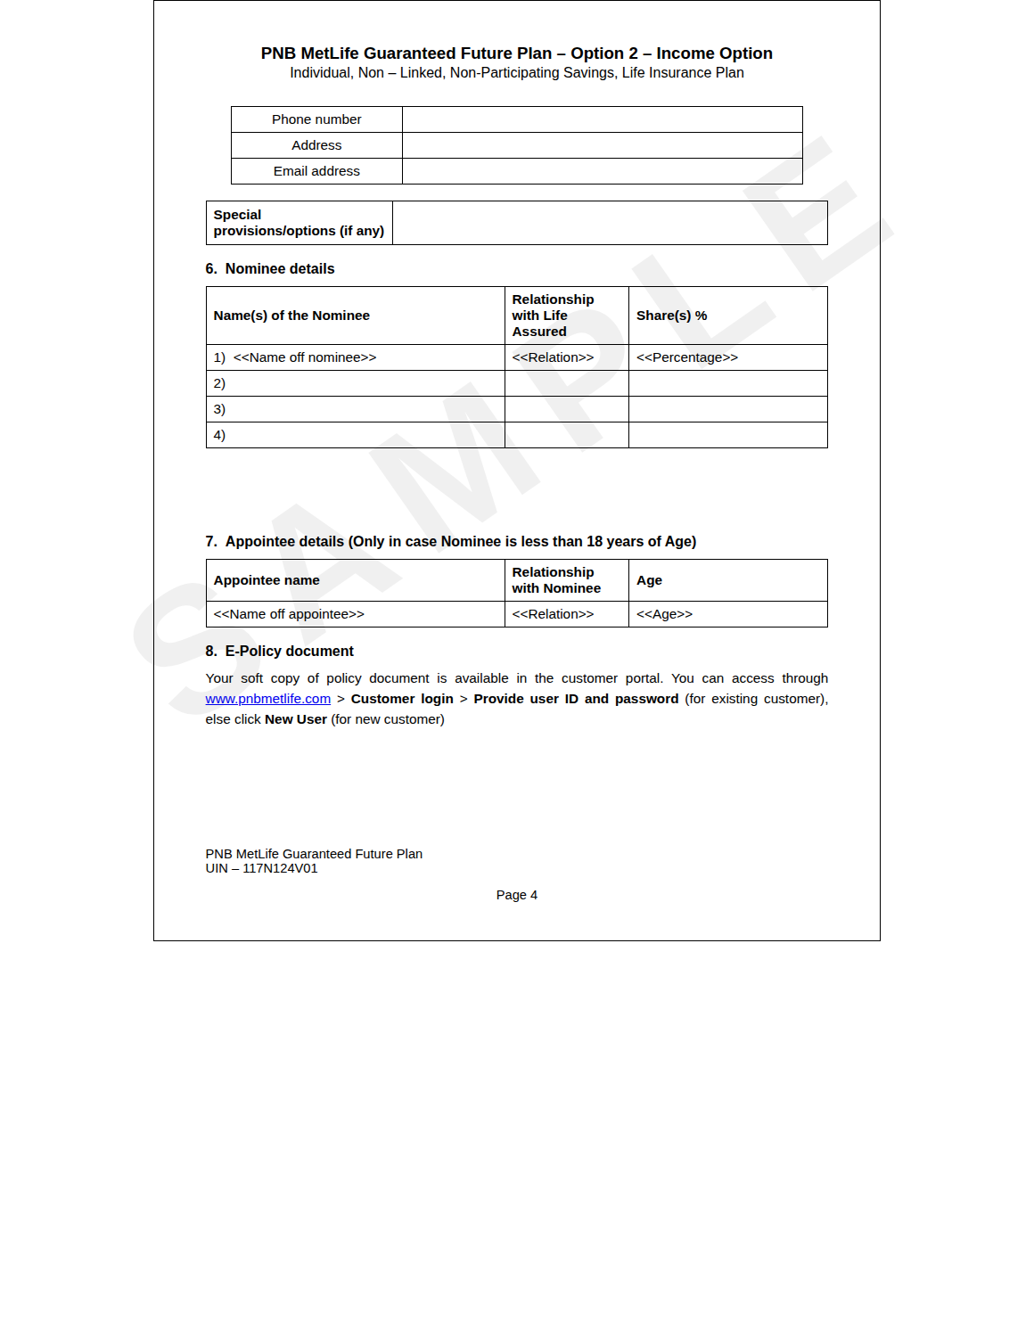SAMPLE
PNB MetLife Guaranteed Future Plan – Option 2 – Income Option
Individual, Non – Linked, Non-Participating Savings, Life Insurance Plan
| Phone number | |
| Address | |
| Email address | |
| Special provisions/options (if any) | |
6. Nominee details
| Name(s) of the Nominee | Relationship with Life Assured | Share(s) % |
| --- | --- | --- |
| 1) <<Name off nominee>> | <<Relation>> | <<Percentage>> |
| 2) | | |
| 3) | | |
| 4) | | |
7. Appointee details (Only in case Nominee is less than 18 years of Age)
| Appointee name | Relationship with Nominee | Age |
| --- | --- | --- |
| <<Name off appointee>> | <<Relation>> | <<Age>> |
8. E-Policy document
Your soft copy of policy document is available in the customer portal. You can access through www.pnbmetlife.com > Customer login > Provide user ID and password (for existing customer), else click New User (for new customer)
PNB MetLife Guaranteed Future Plan
UIN – 117N124V01
Page 4